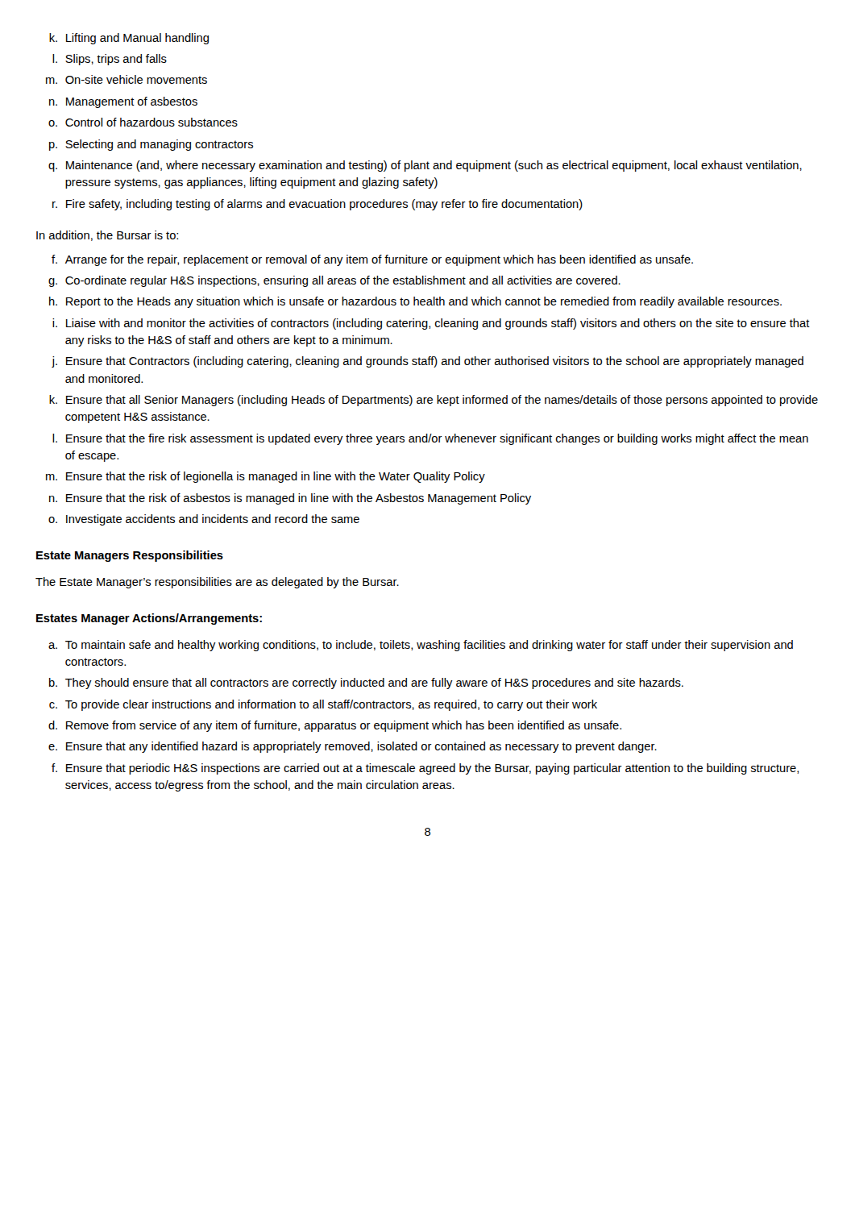Lifting and Manual handling
Slips, trips and falls
On-site vehicle movements
Management of asbestos
Control of hazardous substances
Selecting and managing contractors
Maintenance (and, where necessary examination and testing) of plant and equipment (such as electrical equipment, local exhaust ventilation, pressure systems, gas appliances, lifting equipment and glazing safety)
Fire safety, including testing of alarms and evacuation procedures (may refer to fire documentation)
In addition, the Bursar is to:
Arrange for the repair, replacement or removal of any item of furniture or equipment which has been identified as unsafe.
Co-ordinate regular H&S inspections, ensuring all areas of the establishment and all activities are covered.
Report to the Heads any situation which is unsafe or hazardous to health and which cannot be remedied from readily available resources.
Liaise with and monitor the activities of contractors (including catering, cleaning and grounds staff) visitors and others on the site to ensure that any risks to the H&S of staff and others are kept to a minimum.
Ensure that Contractors (including catering, cleaning and grounds staff) and other authorised visitors to the school are appropriately managed and monitored.
Ensure that all Senior Managers (including Heads of Departments) are kept informed of the names/details of those persons appointed to provide competent H&S assistance.
Ensure that the fire risk assessment is updated every three years and/or whenever significant changes or building works might affect the mean of escape.
Ensure that the risk of legionella is managed in line with the Water Quality Policy
Ensure that the risk of asbestos is managed in line with the Asbestos Management Policy
Investigate accidents and incidents and record the same
Estate Managers Responsibilities
The Estate Manager’s responsibilities are as delegated by the Bursar.
Estates Manager Actions/Arrangements:
To maintain safe and healthy working conditions, to include, toilets, washing facilities and drinking water for staff under their supervision and contractors.
They should ensure that all contractors are correctly inducted and are fully aware of H&S procedures and site hazards.
To provide clear instructions and information to all staff/contractors, as required, to carry out their work
Remove from service of any item of furniture, apparatus or equipment which has been identified as unsafe.
Ensure that any identified hazard is appropriately removed, isolated or contained as necessary to prevent danger.
Ensure that periodic H&S inspections are carried out at a timescale agreed by the Bursar, paying particular attention to the building structure, services, access to/egress from the school, and the main circulation areas.
8